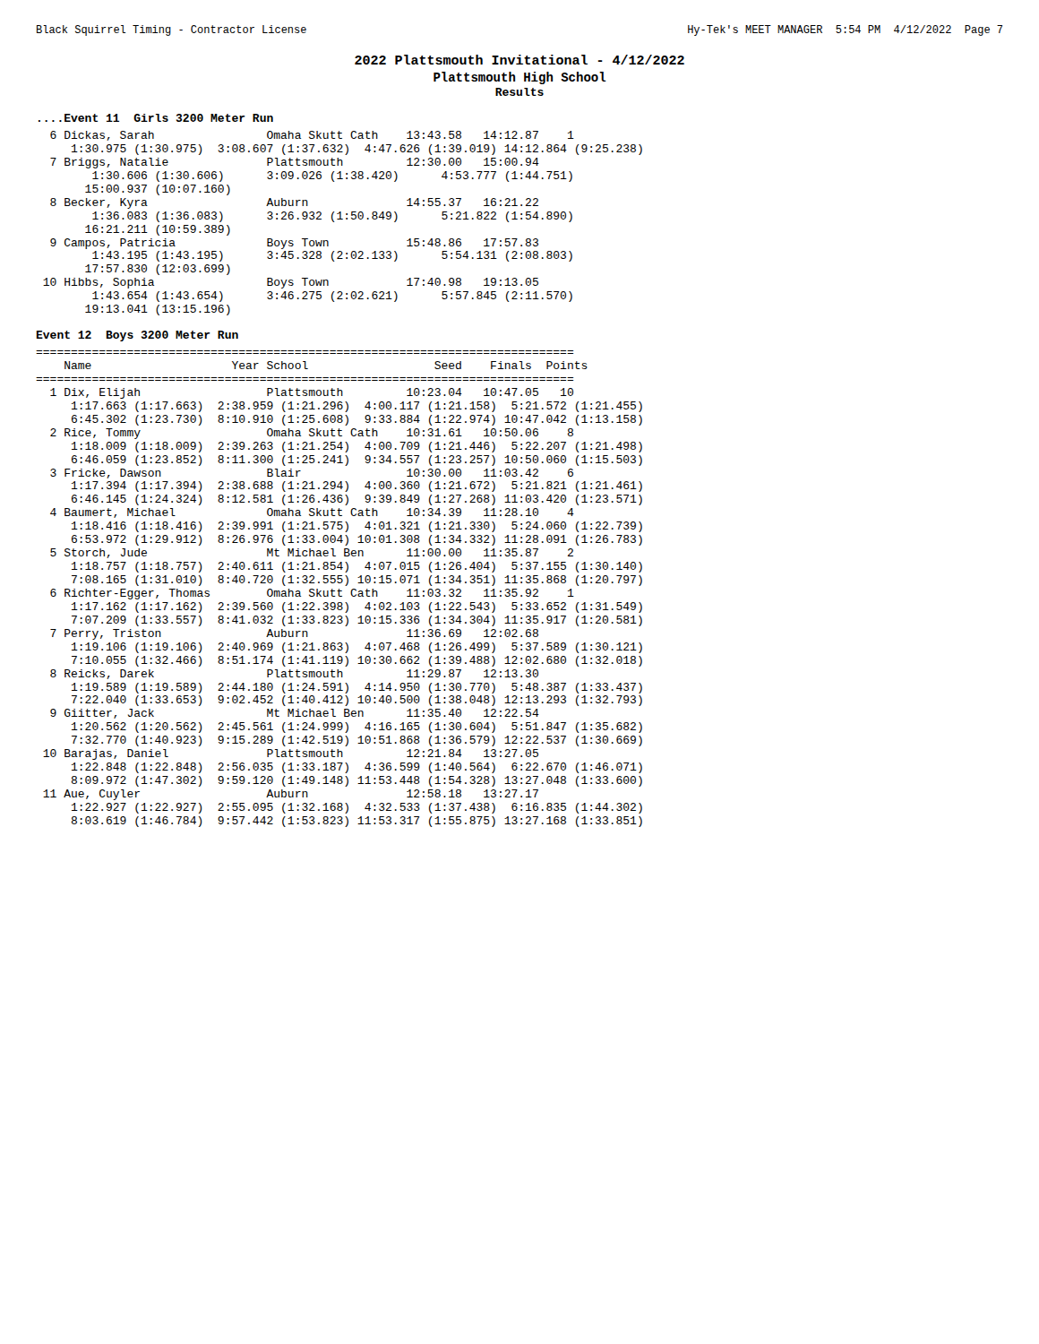Black Squirrel Timing - Contractor License Hy-Tek's MEET MANAGER 5:54 PM 4/12/2022 Page 7
2022 Plattsmouth Invitational - 4/12/2022
Plattsmouth High School
Results
....Event 11 Girls 3200 Meter Run
  6 Dickas, Sarah                Omaha Skutt Cath    13:43.58   14:12.87    1
     1:30.975 (1:30.975)  3:08.607 (1:37.632)  4:47.626 (1:39.019) 14:12.864 (9:25.238)
  7 Briggs, Natalie              Plattsmouth         12:30.00   15:00.94
        1:30.606 (1:30.606)      3:09.026 (1:38.420)      4:53.777 (1:44.751)
       15:00.937 (10:07.160)
  8 Becker, Kyra                 Auburn              14:55.37   16:21.22
        1:36.083 (1:36.083)      3:26.932 (1:50.849)      5:21.822 (1:54.890)
       16:21.211 (10:59.389)
  9 Campos, Patricia             Boys Town           15:48.86   17:57.83
        1:43.195 (1:43.195)      3:45.328 (2:02.133)      5:54.131 (2:08.803)
       17:57.830 (12:03.699)
 10 Hibbs, Sophia                Boys Town           17:40.98   19:13.05
        1:43.654 (1:43.654)      3:46.275 (2:02.621)      5:57.845 (2:11.570)
       19:13.041 (13:15.196)
Event 12 Boys 3200 Meter Run
=============================================================================
    Name                    Year School                  Seed    Finals  Points
=============================================================================
  1 Dix, Elijah                  Plattsmouth         10:23.04   10:47.05   10
     1:17.663 (1:17.663)  2:38.959 (1:21.296)  4:00.117 (1:21.158)  5:21.572 (1:21.455)
     6:45.302 (1:23.730)  8:10.910 (1:25.608)  9:33.884 (1:22.974) 10:47.042 (1:13.158)
  2 Rice, Tommy                  Omaha Skutt Cath    10:31.61   10:50.06    8
     1:18.009 (1:18.009)  2:39.263 (1:21.254)  4:00.709 (1:21.446)  5:22.207 (1:21.498)
     6:46.059 (1:23.852)  8:11.300 (1:25.241)  9:34.557 (1:23.257) 10:50.060 (1:15.503)
  3 Fricke, Dawson               Blair               10:30.00   11:03.42    6
     1:17.394 (1:17.394)  2:38.688 (1:21.294)  4:00.360 (1:21.672)  5:21.821 (1:21.461)
     6:46.145 (1:24.324)  8:12.581 (1:26.436)  9:39.849 (1:27.268) 11:03.420 (1:23.571)
  4 Baumert, Michael             Omaha Skutt Cath    10:34.39   11:28.10    4
     1:18.416 (1:18.416)  2:39.991 (1:21.575)  4:01.321 (1:21.330)  5:24.060 (1:22.739)
     6:53.972 (1:29.912)  8:26.976 (1:33.004) 10:01.308 (1:34.332) 11:28.091 (1:26.783)
  5 Storch, Jude                 Mt Michael Ben      11:00.00   11:35.87    2
     1:18.757 (1:18.757)  2:40.611 (1:21.854)  4:07.015 (1:26.404)  5:37.155 (1:30.140)
     7:08.165 (1:31.010)  8:40.720 (1:32.555) 10:15.071 (1:34.351) 11:35.868 (1:20.797)
  6 Richter-Egger, Thomas        Omaha Skutt Cath    11:03.32   11:35.92    1
     1:17.162 (1:17.162)  2:39.560 (1:22.398)  4:02.103 (1:22.543)  5:33.652 (1:31.549)
     7:07.209 (1:33.557)  8:41.032 (1:33.823) 10:15.336 (1:34.304) 11:35.917 (1:20.581)
  7 Perry, Triston               Auburn              11:36.69   12:02.68
     1:19.106 (1:19.106)  2:40.969 (1:21.863)  4:07.468 (1:26.499)  5:37.589 (1:30.121)
     7:10.055 (1:32.466)  8:51.174 (1:41.119) 10:30.662 (1:39.488) 12:02.680 (1:32.018)
  8 Reicks, Darek                Plattsmouth         11:29.87   12:13.30
     1:19.589 (1:19.589)  2:44.180 (1:24.591)  4:14.950 (1:30.770)  5:48.387 (1:33.437)
     7:22.040 (1:33.653)  9:02.452 (1:40.412) 10:40.500 (1:38.048) 12:13.293 (1:32.793)
  9 Giitter, Jack                Mt Michael Ben      11:35.40   12:22.54
     1:20.562 (1:20.562)  2:45.561 (1:24.999)  4:16.165 (1:30.604)  5:51.847 (1:35.682)
     7:32.770 (1:40.923)  9:15.289 (1:42.519) 10:51.868 (1:36.579) 12:22.537 (1:30.669)
 10 Barajas, Daniel              Plattsmouth         12:21.84   13:27.05
     1:22.848 (1:22.848)  2:56.035 (1:33.187)  4:36.599 (1:40.564)  6:22.670 (1:46.071)
     8:09.972 (1:47.302)  9:59.120 (1:49.148) 11:53.448 (1:54.328) 13:27.048 (1:33.600)
 11 Aue, Cuyler                  Auburn              12:58.18   13:27.17
     1:22.927 (1:22.927)  2:55.095 (1:32.168)  4:32.533 (1:37.438)  6:16.835 (1:44.302)
     8:03.619 (1:46.784)  9:57.442 (1:53.823) 11:53.317 (1:55.875) 13:27.168 (1:33.851)